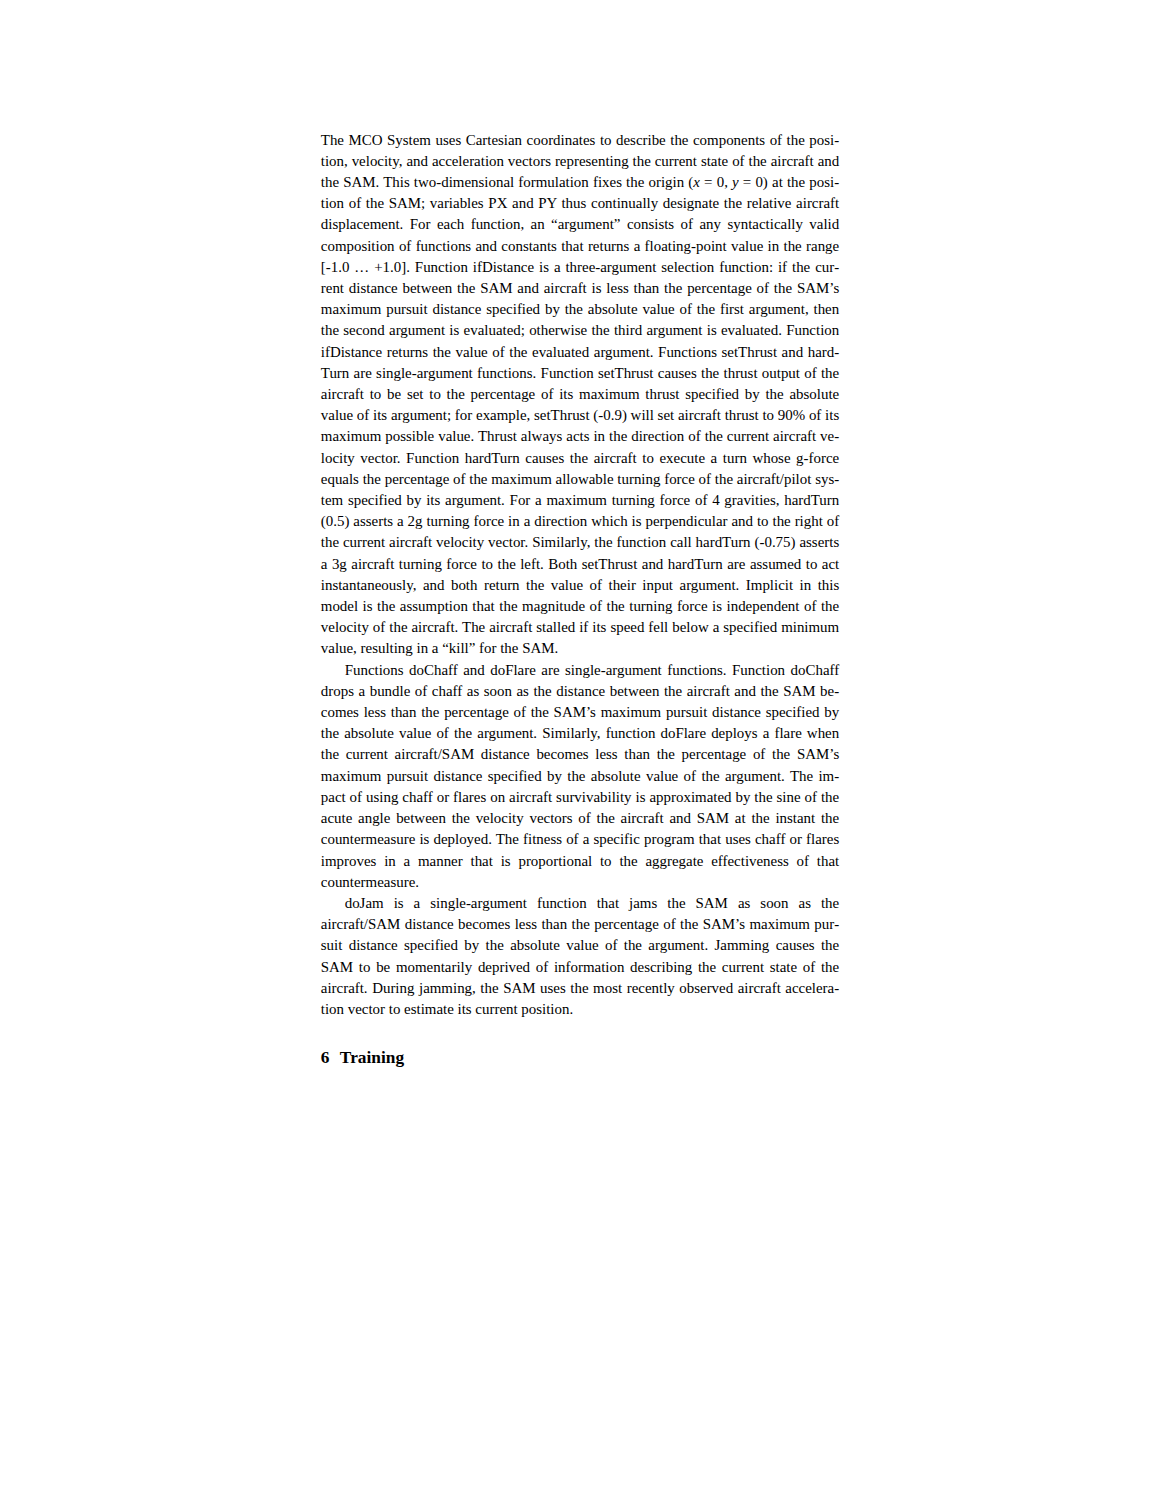The MCO System uses Cartesian coordinates to describe the components of the position, velocity, and acceleration vectors representing the current state of the aircraft and the SAM. This two-dimensional formulation fixes the origin (x = 0, y = 0) at the position of the SAM; variables PX and PY thus continually designate the relative aircraft displacement. For each function, an “argument” consists of any syntactically valid composition of functions and constants that returns a floating-point value in the range [-1.0 … +1.0]. Function ifDistance is a three-argument selection function: if the current distance between the SAM and aircraft is less than the percentage of the SAM’s maximum pursuit distance specified by the absolute value of the first argument, then the second argument is evaluated; otherwise the third argument is evaluated. Function ifDistance returns the value of the evaluated argument. Functions setThrust and hardTurn are single-argument functions. Function setThrust causes the thrust output of the aircraft to be set to the percentage of its maximum thrust specified by the absolute value of its argument; for example, setThrust (-0.9) will set aircraft thrust to 90% of its maximum possible value. Thrust always acts in the direction of the current aircraft velocity vector. Function hardTurn causes the aircraft to execute a turn whose g-force equals the percentage of the maximum allowable turning force of the aircraft/pilot system specified by its argument. For a maximum turning force of 4 gravities, hardTurn (0.5) asserts a 2g turning force in a direction which is perpendicular and to the right of the current aircraft velocity vector. Similarly, the function call hardTurn (-0.75) asserts a 3g aircraft turning force to the left. Both setThrust and hardTurn are assumed to act instantaneously, and both return the value of their input argument. Implicit in this model is the assumption that the magnitude of the turning force is independent of the velocity of the aircraft. The aircraft stalled if its speed fell below a specified minimum value, resulting in a “kill” for the SAM.
Functions doChaff and doFlare are single-argument functions. Function doChaff drops a bundle of chaff as soon as the distance between the aircraft and the SAM becomes less than the percentage of the SAM’s maximum pursuit distance specified by the absolute value of the argument. Similarly, function doFlare deploys a flare when the current aircraft/SAM distance becomes less than the percentage of the SAM’s maximum pursuit distance specified by the absolute value of the argument. The impact of using chaff or flares on aircraft survivability is approximated by the sine of the acute angle between the velocity vectors of the aircraft and SAM at the instant the countermeasure is deployed. The fitness of a specific program that uses chaff or flares improves in a manner that is proportional to the aggregate effectiveness of that countermeasure.
doJam is a single-argument function that jams the SAM as soon as the aircraft/SAM distance becomes less than the percentage of the SAM’s maximum pursuit distance specified by the absolute value of the argument. Jamming causes the SAM to be momentarily deprived of information describing the current state of the aircraft. During jamming, the SAM uses the most recently observed aircraft acceleration vector to estimate its current position.
6 Training